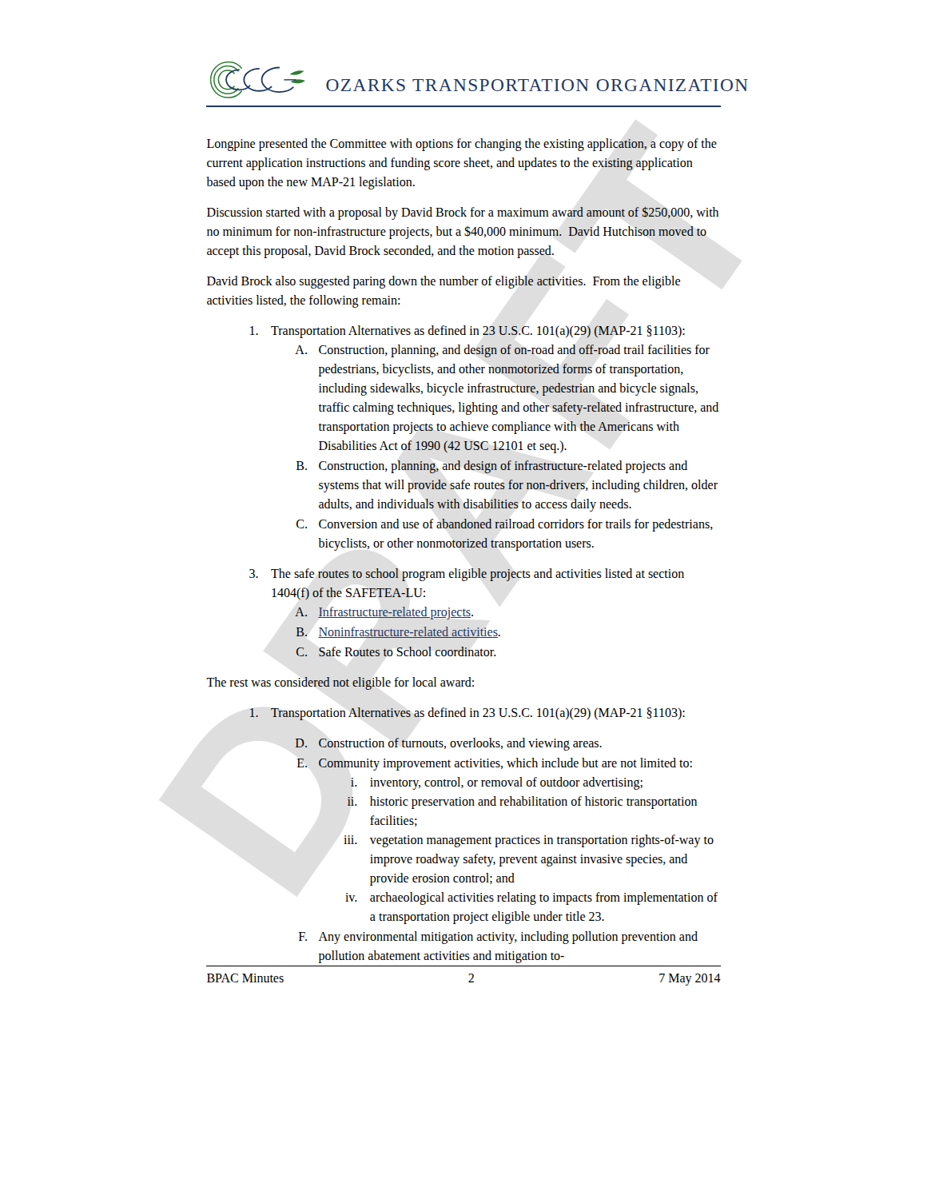DRAFT
OZARKS TRANSPORTATION ORGANIZATION
Longpine presented the Committee with options for changing the existing application, a copy of the current application instructions and funding score sheet, and updates to the existing application based upon the new MAP-21 legislation.
Discussion started with a proposal by David Brock for a maximum award amount of $250,000, with no minimum for non-infrastructure projects, but a $40,000 minimum. David Hutchison moved to accept this proposal, David Brock seconded, and the motion passed.
David Brock also suggested paring down the number of eligible activities. From the eligible activities listed, the following remain:
Transportation Alternatives as defined in 23 U.S.C. 101(a)(29) (MAP-21 §1103):
Construction, planning, and design of on-road and off-road trail facilities for pedestrians, bicyclists, and other nonmotorized forms of transportation, including sidewalks, bicycle infrastructure, pedestrian and bicycle signals, traffic calming techniques, lighting and other safety-related infrastructure, and transportation projects to achieve compliance with the Americans with Disabilities Act of 1990 (42 USC 12101 et seq.).
Construction, planning, and design of infrastructure-related projects and systems that will provide safe routes for non-drivers, including children, older adults, and individuals with disabilities to access daily needs.
Conversion and use of abandoned railroad corridors for trails for pedestrians, bicyclists, or other nonmotorized transportation users.
The safe routes to school program eligible projects and activities listed at section 1404(f) of the SAFETEA-LU:
Infrastructure-related projects.
Noninfrastructure-related activities.
Safe Routes to School coordinator.
The rest was considered not eligible for local award:
Transportation Alternatives as defined in 23 U.S.C. 101(a)(29) (MAP-21 §1103):
Construction of turnouts, overlooks, and viewing areas.
Community improvement activities, which include but are not limited to:
inventory, control, or removal of outdoor advertising;
historic preservation and rehabilitation of historic transportation facilities;
vegetation management practices in transportation rights-of-way to improve roadway safety, prevent against invasive species, and provide erosion control; and
archaeological activities relating to impacts from implementation of a transportation project eligible under title 23.
Any environmental mitigation activity, including pollution prevention and pollution abatement activities and mitigation to-
BPAC Minutes
2
7 May 2014